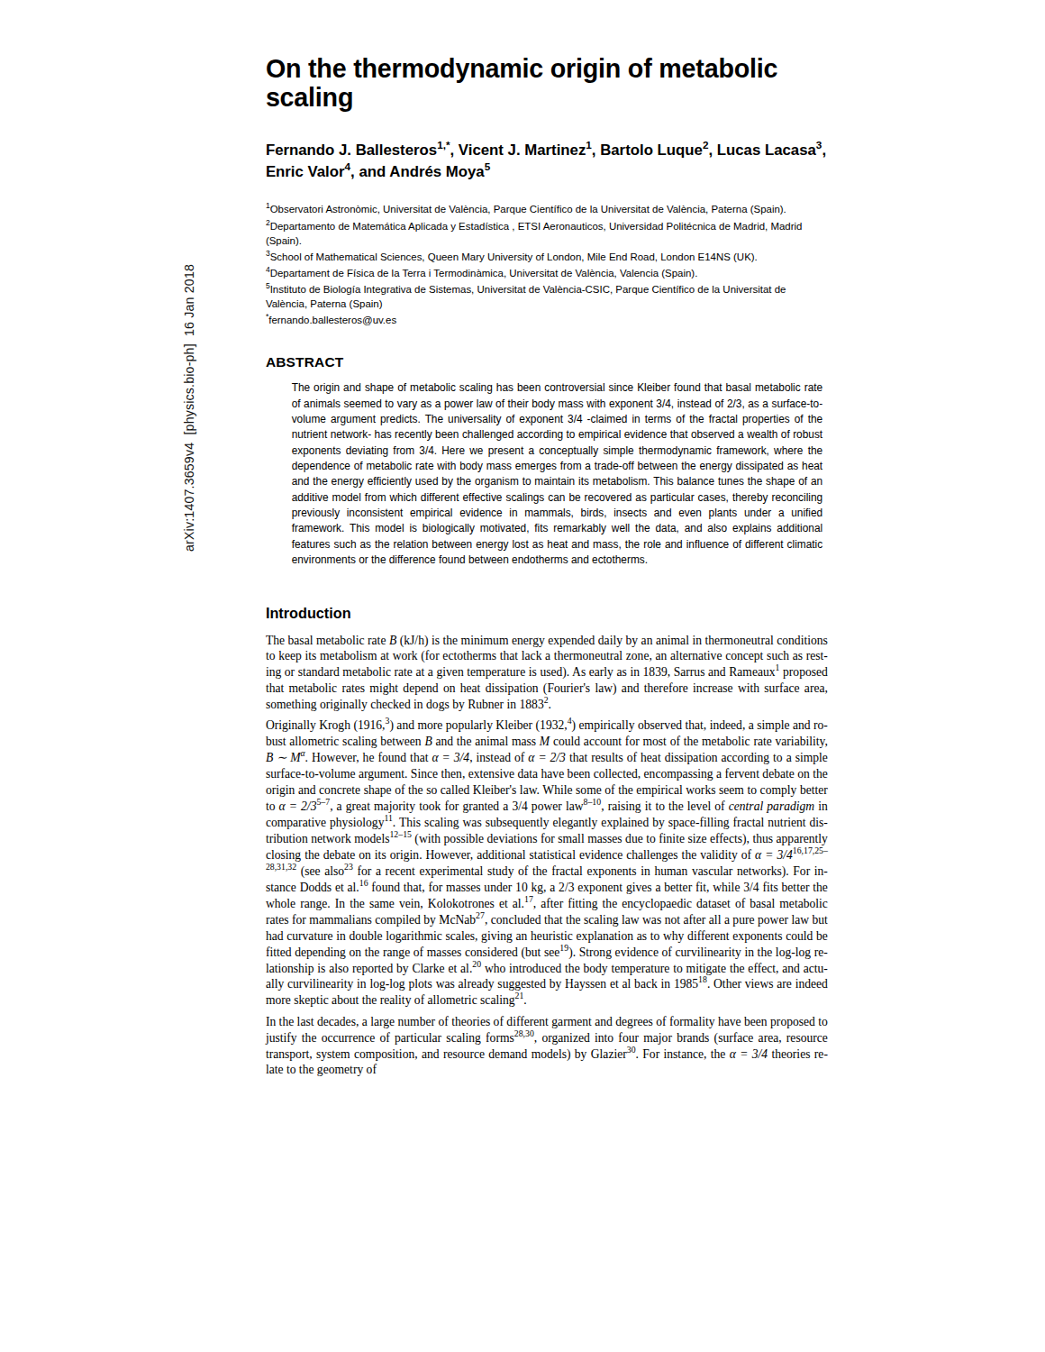arXiv:1407.3659v4 [physics.bio-ph] 16 Jan 2018
On the thermodynamic origin of metabolic scaling
Fernando J. Ballesteros1,*, Vicent J. Martinez1, Bartolo Luque2, Lucas Lacasa3, Enric Valor4, and Andrés Moya5
1Observatori Astronòmic, Universitat de València, Parque Científico de la Universitat de València, Paterna (Spain).
2Departamento de Matemática Aplicada y Estadística , ETSI Aeronauticos, Universidad Politécnica de Madrid, Madrid (Spain).
3School of Mathematical Sciences, Queen Mary University of London, Mile End Road, London E14NS (UK).
4Departament de Física de la Terra i Termodinàmica, Universitat de València, Valencia (Spain).
5Instituto de Biología Integrativa de Sistemas, Universitat de València-CSIC, Parque Científico de la Universitat de València, Paterna (Spain)
*fernando.ballesteros@uv.es
ABSTRACT
The origin and shape of metabolic scaling has been controversial since Kleiber found that basal metabolic rate of animals seemed to vary as a power law of their body mass with exponent 3/4, instead of 2/3, as a surface-to-volume argument predicts. The universality of exponent 3/4 -claimed in terms of the fractal properties of the nutrient network- has recently been challenged according to empirical evidence that observed a wealth of robust exponents deviating from 3/4. Here we present a conceptually simple thermodynamic framework, where the dependence of metabolic rate with body mass emerges from a trade-off between the energy dissipated as heat and the energy efficiently used by the organism to maintain its metabolism. This balance tunes the shape of an additive model from which different effective scalings can be recovered as particular cases, thereby reconciling previously inconsistent empirical evidence in mammals, birds, insects and even plants under a unified framework. This model is biologically motivated, fits remarkably well the data, and also explains additional features such as the relation between energy lost as heat and mass, the role and influence of different climatic environments or the difference found between endotherms and ectotherms.
Introduction
The basal metabolic rate B (kJ/h) is the minimum energy expended daily by an animal in thermoneutral conditions to keep its metabolism at work (for ectotherms that lack a thermoneutral zone, an alternative concept such as resting or standard metabolic rate at a given temperature is used). As early as in 1839, Sarrus and Rameaux1 proposed that metabolic rates might depend on heat dissipation (Fourier's law) and therefore increase with surface area, something originally checked in dogs by Rubner in 18832.
Originally Krogh (1916,3) and more popularly Kleiber (1932,4) empirically observed that, indeed, a simple and robust allometric scaling between B and the animal mass M could account for most of the metabolic rate variability, B ∼ Mα. However, he found that α = 3/4, instead of α = 2/3 that results of heat dissipation according to a simple surface-to-volume argument. Since then, extensive data have been collected, encompassing a fervent debate on the origin and concrete shape of the so called Kleiber's law. While some of the empirical works seem to comply better to α = 2/35–7, a great majority took for granted a 3/4 power law8–10, raising it to the level of central paradigm in comparative physiology11. This scaling was subsequently elegantly explained by space-filling fractal nutrient distribution network models12–15 (with possible deviations for small masses due to finite size effects), thus apparently closing the debate on its origin. However, additional statistical evidence challenges the validity of α = 3/416,17,25–28,31,32 (see also23 for a recent experimental study of the fractal exponents in human vascular networks). For instance Dodds et al.16 found that, for masses under 10 kg, a 2/3 exponent gives a better fit, while 3/4 fits better the whole range. In the same vein, Kolokotrones et al.17, after fitting the encyclopaedic dataset of basal metabolic rates for mammalians compiled by McNab27, concluded that the scaling law was not after all a pure power law but had curvature in double logarithmic scales, giving an heuristic explanation as to why different exponents could be fitted depending on the range of masses considered (but see19). Strong evidence of curvilinearity in the log-log relationship is also reported by Clarke et al.20 who introduced the body temperature to mitigate the effect, and actually curvilinearity in log-log plots was already suggested by Hayssen et al back in 198518. Other views are indeed more skeptic about the reality of allometric scaling21.
In the last decades, a large number of theories of different garment and degrees of formality have been proposed to justify the occurrence of particular scaling forms28,30, organized into four major brands (surface area, resource transport, system composition, and resource demand models) by Glazier30. For instance, the α = 3/4 theories relate to the geometry of